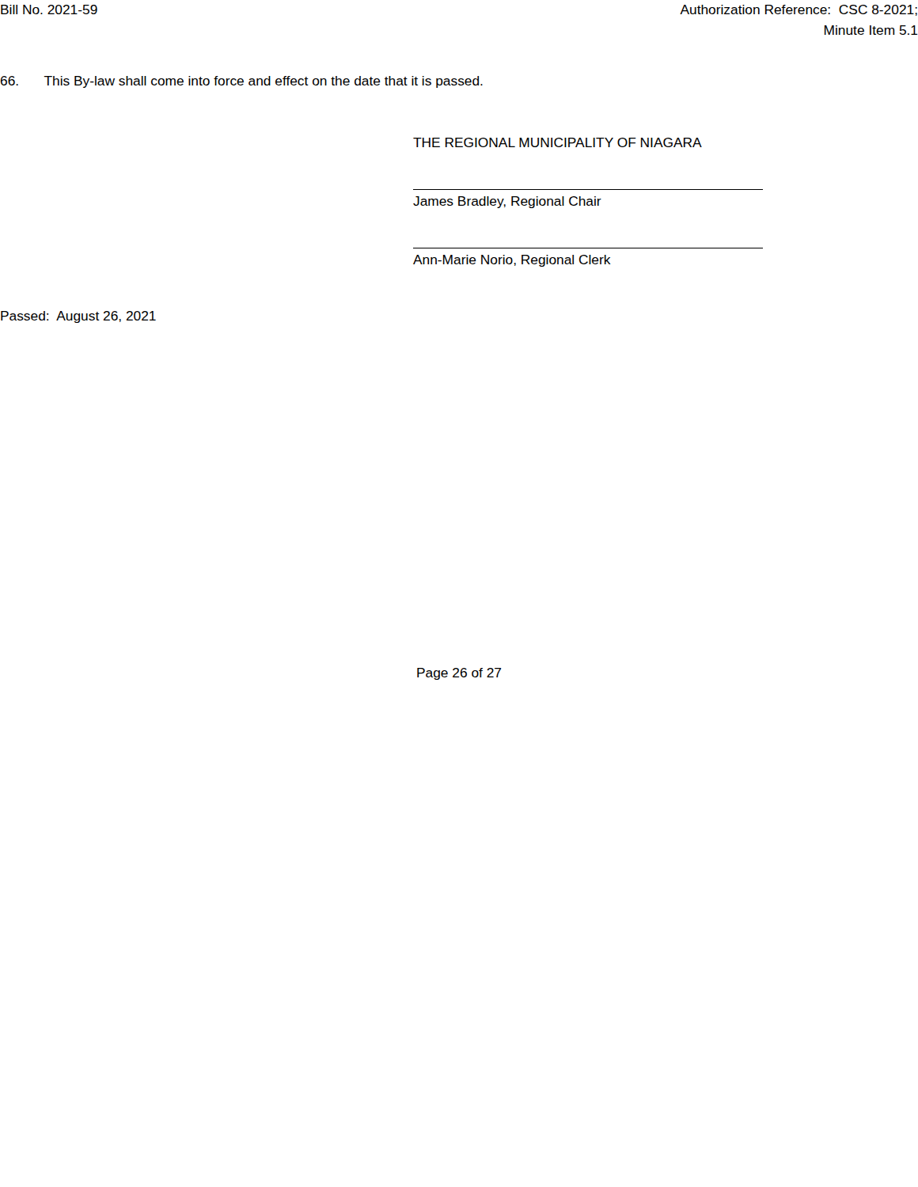Bill No. 2021-59
Authorization Reference: CSC 8-2021;
Minute Item 5.1
66.
This By-law shall come into force and effect on the date that it is passed.
THE REGIONAL MUNICIPALITY OF NIAGARA
James Bradley, Regional Chair
Ann-Marie Norio, Regional Clerk
Passed: August 26, 2021
Page 26 of 27